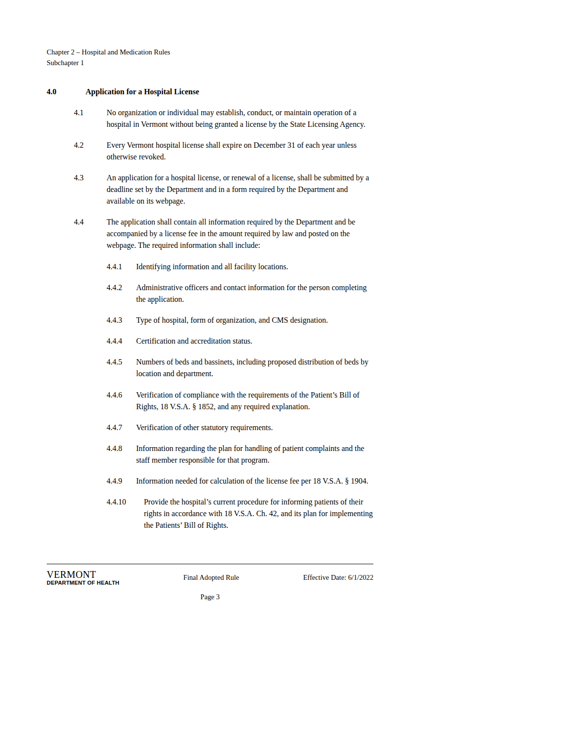Chapter 2 – Hospital and Medication Rules
Subchapter 1
4.0 Application for a Hospital License
4.1 No organization or individual may establish, conduct, or maintain operation of a hospital in Vermont without being granted a license by the State Licensing Agency.
4.2 Every Vermont hospital license shall expire on December 31 of each year unless otherwise revoked.
4.3 An application for a hospital license, or renewal of a license, shall be submitted by a deadline set by the Department and in a form required by the Department and available on its webpage.
4.4 The application shall contain all information required by the Department and be accompanied by a license fee in the amount required by law and posted on the webpage. The required information shall include:
4.4.1 Identifying information and all facility locations.
4.4.2 Administrative officers and contact information for the person completing the application.
4.4.3 Type of hospital, form of organization, and CMS designation.
4.4.4 Certification and accreditation status.
4.4.5 Numbers of beds and bassinets, including proposed distribution of beds by location and department.
4.4.6 Verification of compliance with the requirements of the Patient’s Bill of Rights, 18 V.S.A. § 1852, and any required explanation.
4.4.7 Verification of other statutory requirements.
4.4.8 Information regarding the plan for handling of patient complaints and the staff member responsible for that program.
4.4.9 Information needed for calculation of the license fee per 18 V.S.A. § 1904.
4.4.10 Provide the hospital’s current procedure for informing patients of their rights in accordance with 18 V.S.A. Ch. 42, and its plan for implementing the Patients’ Bill of Rights.
VERMONT DEPARTMENT OF HEALTH
Final Adopted Rule
Effective Date: 6/1/2022
Page 3